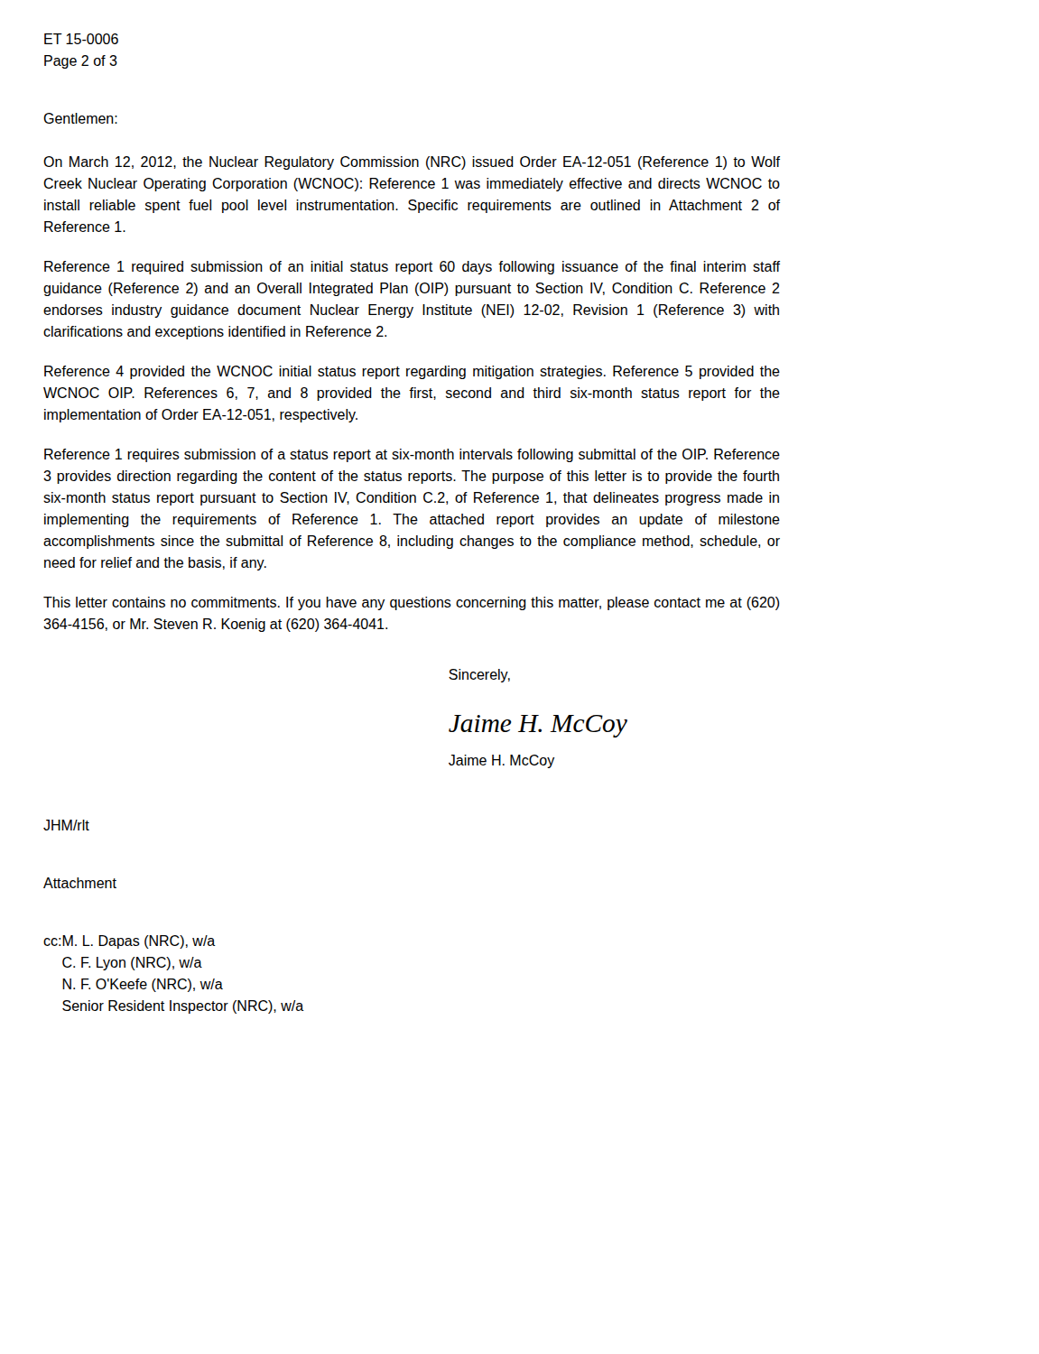ET 15-0006
Page 2 of 3
Gentlemen:
On March 12, 2012, the Nuclear Regulatory Commission (NRC) issued Order EA-12-051 (Reference 1) to Wolf Creek Nuclear Operating Corporation (WCNOC): Reference 1 was immediately effective and directs WCNOC to install reliable spent fuel pool level instrumentation. Specific requirements are outlined in Attachment 2 of Reference 1.
Reference 1 required submission of an initial status report 60 days following issuance of the final interim staff guidance (Reference 2) and an Overall Integrated Plan (OIP) pursuant to Section IV, Condition C. Reference 2 endorses industry guidance document Nuclear Energy Institute (NEI) 12-02, Revision 1 (Reference 3) with clarifications and exceptions identified in Reference 2.
Reference 4 provided the WCNOC initial status report regarding mitigation strategies. Reference 5 provided the WCNOC OIP. References 6, 7, and 8 provided the first, second and third six-month status report for the implementation of Order EA-12-051, respectively.
Reference 1 requires submission of a status report at six-month intervals following submittal of the OIP. Reference 3 provides direction regarding the content of the status reports. The purpose of this letter is to provide the fourth six-month status report pursuant to Section IV, Condition C.2, of Reference 1, that delineates progress made in implementing the requirements of Reference 1. The attached report provides an update of milestone accomplishments since the submittal of Reference 8, including changes to the compliance method, schedule, or need for relief and the basis, if any.
This letter contains no commitments. If you have any questions concerning this matter, please contact me at (620) 364-4156, or Mr. Steven R. Koenig at (620) 364-4041.
Sincerely,
Jaime H. McCoy
Jaime H. McCoy
JHM/rlt
Attachment
| cc: | M. L. Dapas (NRC), w/a C. F. Lyon (NRC), w/a N. F. O'Keefe (NRC), w/a Senior Resident Inspector (NRC), w/a |